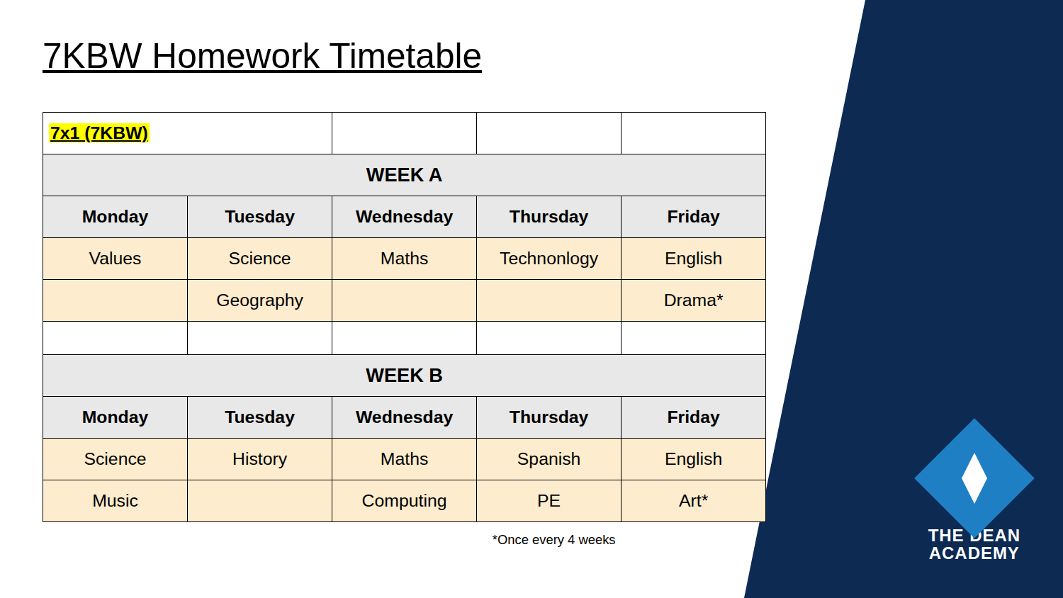7KBW Homework Timetable
| 7x1 (7KBW) | | | |
| WEEK A |
| Monday | Tuesday | Wednesday | Thursday | Friday |
| Values | Science | Maths | Technonlogy | English |
| | Geography | | | Drama* |
| WEEK B |
| Monday | Tuesday | Wednesday | Thursday | Friday |
| Science | History | Maths | Spanish | English |
| Music | | Computing | PE | Art* |
*Once every 4 weeks
THE DEAN
ACADEMY